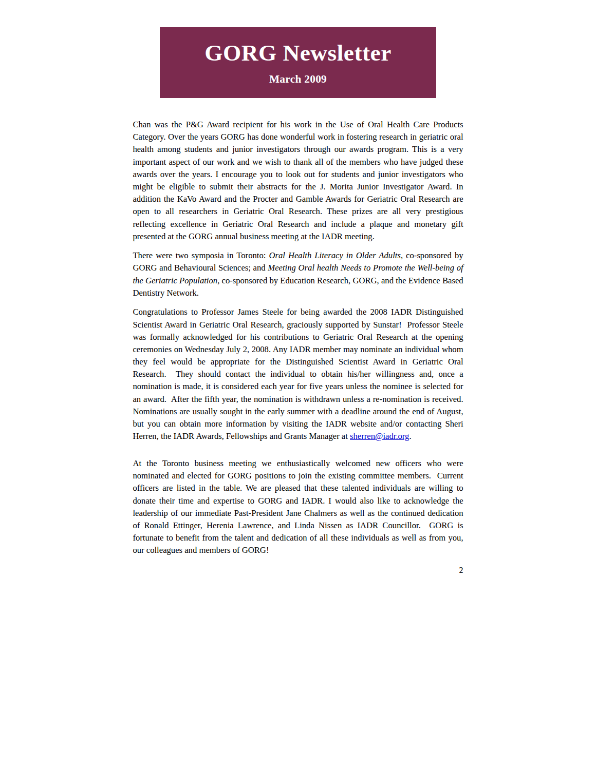GORG Newsletter
March 2009
Chan was the P&G Award recipient for his work in the Use of Oral Health Care Products Category. Over the years GORG has done wonderful work in fostering research in geriatric oral health among students and junior investigators through our awards program. This is a very important aspect of our work and we wish to thank all of the members who have judged these awards over the years. I encourage you to look out for students and junior investigators who might be eligible to submit their abstracts for the J. Morita Junior Investigator Award. In addition the KaVo Award and the Procter and Gamble Awards for Geriatric Oral Research are open to all researchers in Geriatric Oral Research. These prizes are all very prestigious reflecting excellence in Geriatric Oral Research and include a plaque and monetary gift presented at the GORG annual business meeting at the IADR meeting.
There were two symposia in Toronto: Oral Health Literacy in Older Adults, co-sponsored by GORG and Behavioural Sciences; and Meeting Oral health Needs to Promote the Well-being of the Geriatric Population, co-sponsored by Education Research, GORG, and the Evidence Based Dentistry Network.
Congratulations to Professor James Steele for being awarded the 2008 IADR Distinguished Scientist Award in Geriatric Oral Research, graciously supported by Sunstar! Professor Steele was formally acknowledged for his contributions to Geriatric Oral Research at the opening ceremonies on Wednesday July 2, 2008. Any IADR member may nominate an individual whom they feel would be appropriate for the Distinguished Scientist Award in Geriatric Oral Research. They should contact the individual to obtain his/her willingness and, once a nomination is made, it is considered each year for five years unless the nominee is selected for an award. After the fifth year, the nomination is withdrawn unless a re-nomination is received. Nominations are usually sought in the early summer with a deadline around the end of August, but you can obtain more information by visiting the IADR website and/or contacting Sheri Herren, the IADR Awards, Fellowships and Grants Manager at sherren@iadr.org.
At the Toronto business meeting we enthusiastically welcomed new officers who were nominated and elected for GORG positions to join the existing committee members. Current officers are listed in the table. We are pleased that these talented individuals are willing to donate their time and expertise to GORG and IADR. I would also like to acknowledge the leadership of our immediate Past-President Jane Chalmers as well as the continued dedication of Ronald Ettinger, Herenia Lawrence, and Linda Nissen as IADR Councillor. GORG is fortunate to benefit from the talent and dedication of all these individuals as well as from you, our colleagues and members of GORG!
2